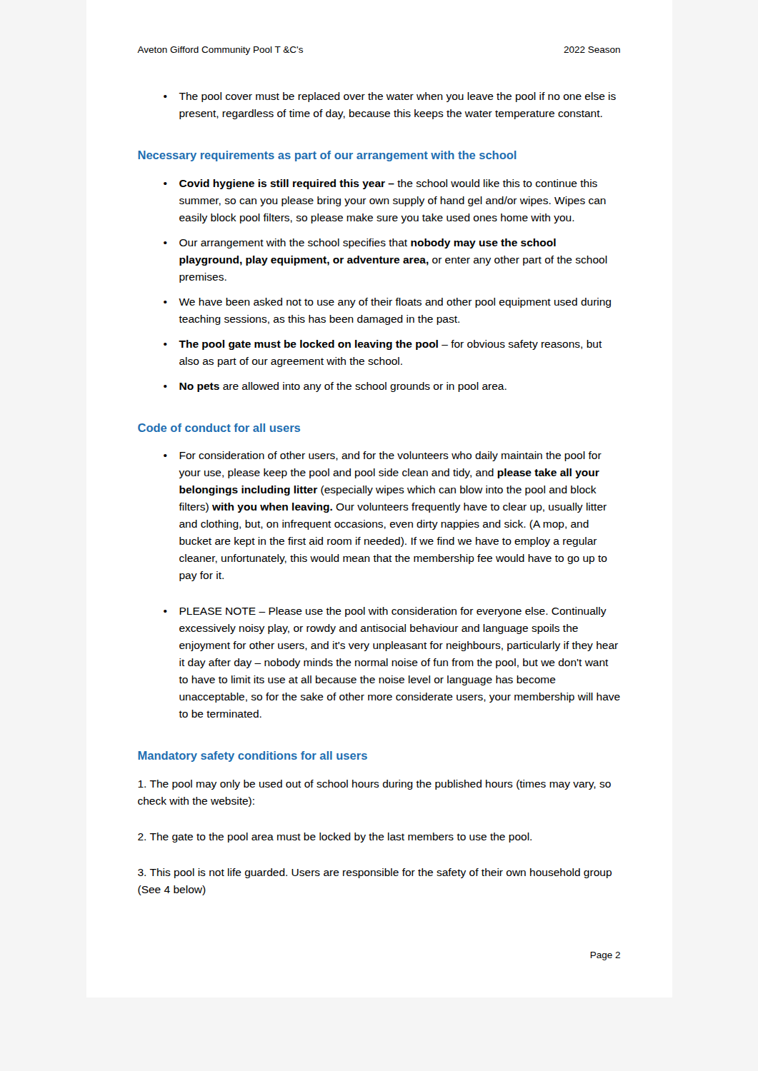Aveton Gifford Community Pool T &C's 2022 Season
The pool cover must be replaced over the water when you leave the pool if no one else is present, regardless of time of day, because this keeps the water temperature constant.
Necessary requirements as part of our arrangement with the school
Covid hygiene is still required this year – the school would like this to continue this summer, so can you please bring your own supply of hand gel and/or wipes. Wipes can easily block pool filters, so please make sure you take used ones home with you.
Our arrangement with the school specifies that nobody may use the school playground, play equipment, or adventure area, or enter any other part of the school premises.
We have been asked not to use any of their floats and other pool equipment used during teaching sessions, as this has been damaged in the past.
The pool gate must be locked on leaving the pool – for obvious safety reasons, but also as part of our agreement with the school.
No pets are allowed into any of the school grounds or in pool area.
Code of conduct for all users
For consideration of other users, and for the volunteers who daily maintain the pool for your use, please keep the pool and pool side clean and tidy, and please take all your belongings including litter (especially wipes which can blow into the pool and block filters) with you when leaving. Our volunteers frequently have to clear up, usually litter and clothing, but, on infrequent occasions, even dirty nappies and sick. (A mop, and bucket are kept in the first aid room if needed). If we find we have to employ a regular cleaner, unfortunately, this would mean that the membership fee would have to go up to pay for it.
PLEASE NOTE – Please use the pool with consideration for everyone else. Continually excessively noisy play, or rowdy and antisocial behaviour and language spoils the enjoyment for other users, and it's very unpleasant for neighbours, particularly if they hear it day after day – nobody minds the normal noise of fun from the pool, but we don't want to have to limit its use at all because the noise level or language has become unacceptable, so for the sake of other more considerate users, your membership will have to be terminated.
Mandatory safety conditions for all users
1. The pool may only be used out of school hours during the published hours (times may vary, so check with the website):
2. The gate to the pool area must be locked by the last members to use the pool.
3. This pool is not life guarded. Users are responsible for the safety of their own household group (See 4 below)
Page 2